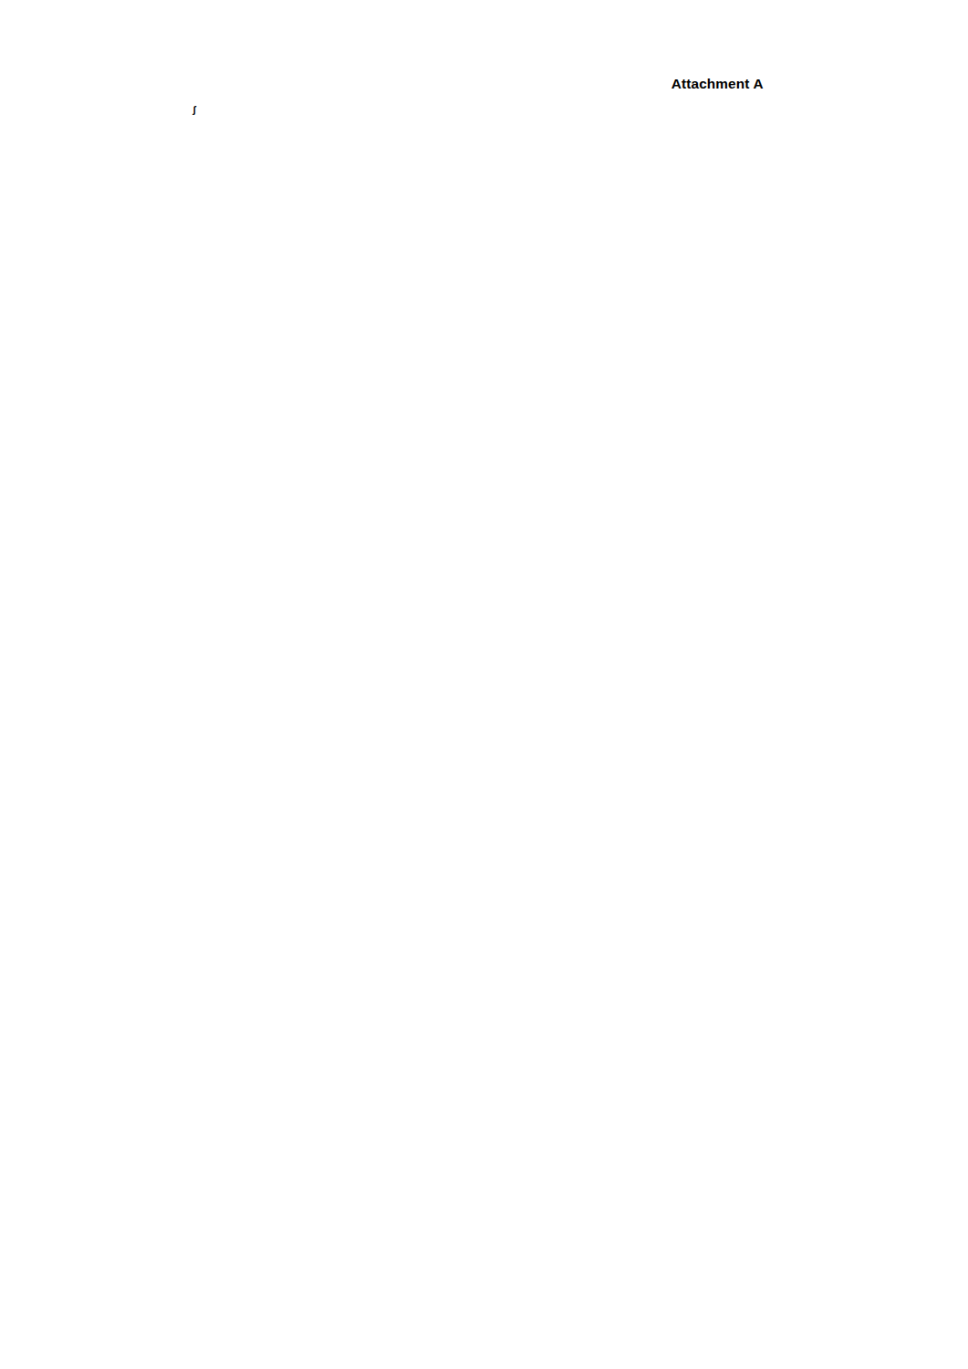Attachment A
ʃ